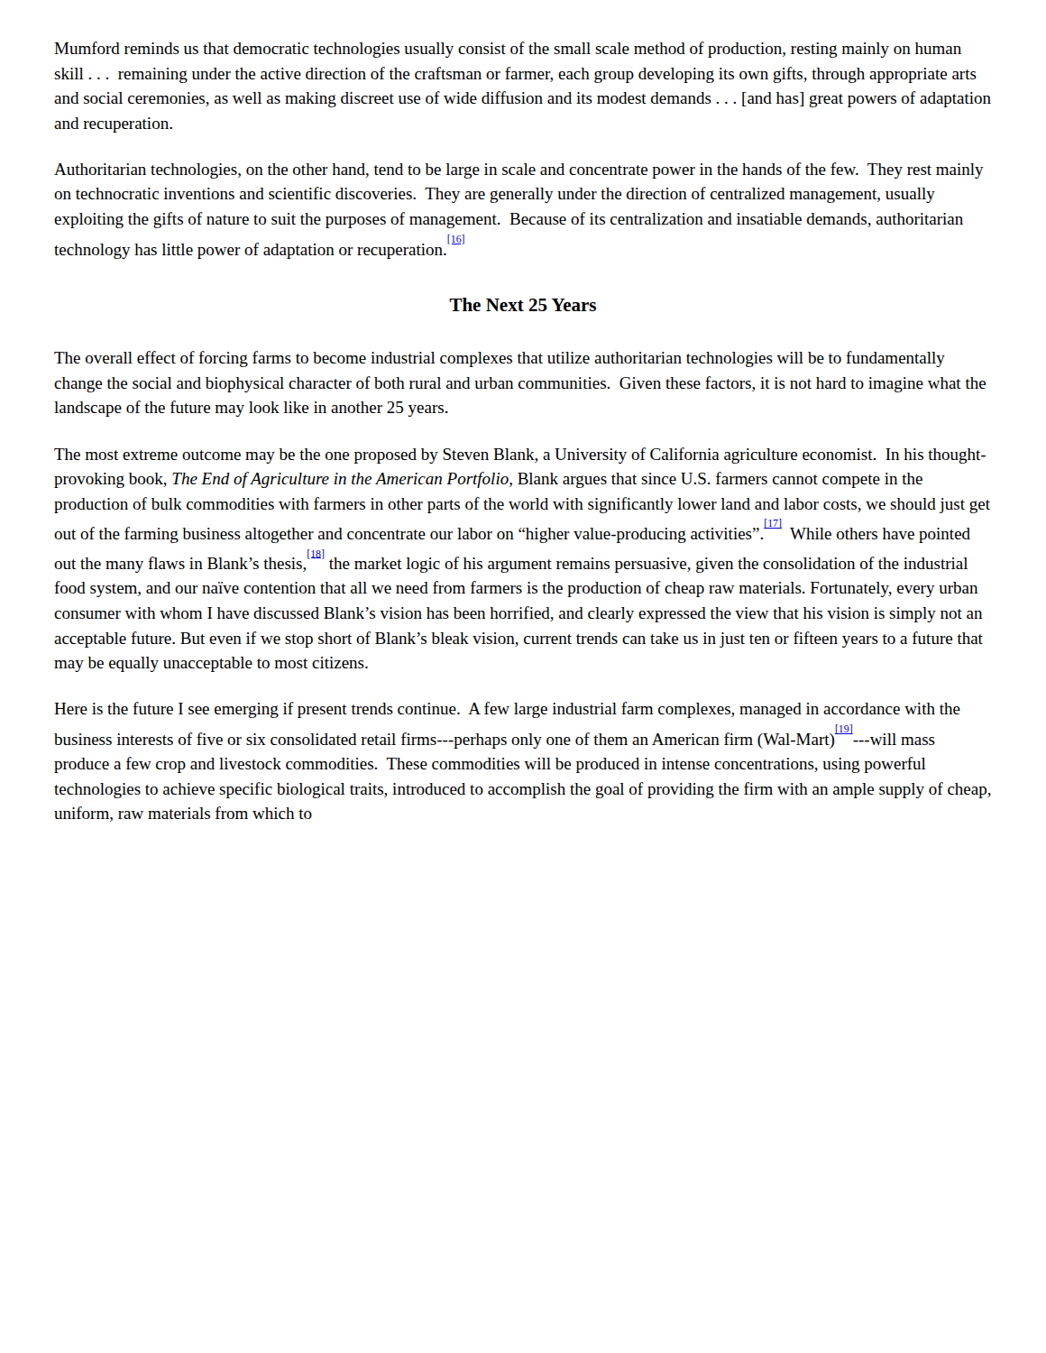Mumford reminds us that democratic technologies usually consist of the small scale method of production, resting mainly on human skill . . . remaining under the active direction of the craftsman or farmer, each group developing its own gifts, through appropriate arts and social ceremonies, as well as making discreet use of wide diffusion and its modest demands . . . [and has] great powers of adaptation and recuperation.
Authoritarian technologies, on the other hand, tend to be large in scale and concentrate power in the hands of the few. They rest mainly on technocratic inventions and scientific discoveries. They are generally under the direction of centralized management, usually exploiting the gifts of nature to suit the purposes of management. Because of its centralization and insatiable demands, authoritarian technology has little power of adaptation or recuperation.[16]
The Next 25 Years
The overall effect of forcing farms to become industrial complexes that utilize authoritarian technologies will be to fundamentally change the social and biophysical character of both rural and urban communities. Given these factors, it is not hard to imagine what the landscape of the future may look like in another 25 years.
The most extreme outcome may be the one proposed by Steven Blank, a University of California agriculture economist. In his thought-provoking book, The End of Agriculture in the American Portfolio, Blank argues that since U.S. farmers cannot compete in the production of bulk commodities with farmers in other parts of the world with significantly lower land and labor costs, we should just get out of the farming business altogether and concentrate our labor on “higher value-producing activities”.[17] While others have pointed out the many flaws in Blank’s thesis,[18] the market logic of his argument remains persuasive, given the consolidation of the industrial food system, and our naïve contention that all we need from farmers is the production of cheap raw materials. Fortunately, every urban consumer with whom I have discussed Blank’s vision has been horrified, and clearly expressed the view that his vision is simply not an acceptable future. But even if we stop short of Blank’s bleak vision, current trends can take us in just ten or fifteen years to a future that may be equally unacceptable to most citizens.
Here is the future I see emerging if present trends continue. A few large industrial farm complexes, managed in accordance with the business interests of five or six consolidated retail firms---perhaps only one of them an American firm (Wal-Mart)[19]---will mass produce a few crop and livestock commodities. These commodities will be produced in intense concentrations, using powerful technologies to achieve specific biological traits, introduced to accomplish the goal of providing the firm with an ample supply of cheap, uniform, raw materials from which to